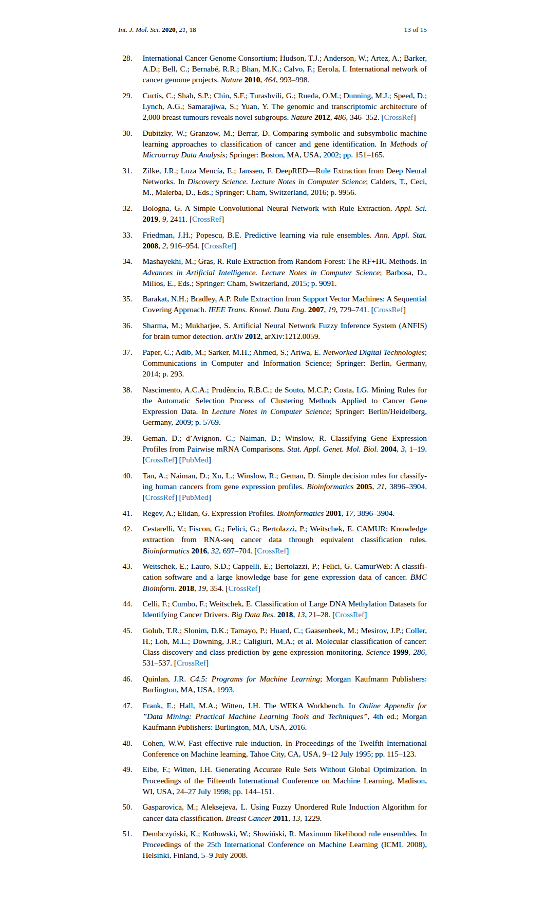Int. J. Mol. Sci. 2020, 21, 18
13 of 15
International Cancer Genome Consortium; Hudson, T.J.; Anderson, W.; Artez, A.; Barker, A.D.; Bell, C.; Bernabé, R.R.; Bhan, M.K.; Calvo, F.; Eerola, I. International network of cancer genome projects. Nature 2010, 464, 993–998.
Curtis, C.; Shah, S.P.; Chin, S.F.; Turashvili, G.; Rueda, O.M.; Dunning, M.J.; Speed, D.; Lynch, A.G.; Samarajiwa, S.; Yuan, Y. The genomic and transcriptomic architecture of 2,000 breast tumours reveals novel subgroups. Nature 2012, 486, 346–352. [CrossRef]
Dubitzky, W.; Granzow, M.; Berrar, D. Comparing symbolic and subsymbolic machine learning approaches to classification of cancer and gene identification. In Methods of Microarray Data Analysis; Springer: Boston, MA, USA, 2002; pp. 151–165.
Zilke, J.R.; Loza Mencía, E.; Janssen, F. DeepRED—Rule Extraction from Deep Neural Networks. In Discovery Science. Lecture Notes in Computer Science; Calders, T., Ceci, M., Malerba, D., Eds.; Springer: Cham, Switzerland, 2016; p. 9956.
Bologna, G. A Simple Convolutional Neural Network with Rule Extraction. Appl. Sci. 2019, 9, 2411. [CrossRef]
Friedman, J.H.; Popescu, B.E. Predictive learning via rule ensembles. Ann. Appl. Stat. 2008, 2, 916–954. [CrossRef]
Mashayekhi, M.; Gras, R. Rule Extraction from Random Forest: The RF+HC Methods. In Advances in Artificial Intelligence. Lecture Notes in Computer Science; Barbosa, D., Milios, E., Eds.; Springer: Cham, Switzerland, 2015; p. 9091.
Barakat, N.H.; Bradley, A.P. Rule Extraction from Support Vector Machines: A Sequential Covering Approach. IEEE Trans. Knowl. Data Eng. 2007, 19, 729–741. [CrossRef]
Sharma, M.; Mukharjee, S. Artificial Neural Network Fuzzy Inference System (ANFIS) for brain tumor detection. arXiv 2012, arXiv:1212.0059.
Paper, C.; Adib, M.; Sarker, M.H.; Ahmed, S.; Ariwa, E. Networked Digital Technologies; Communications in Computer and Information Science; Springer: Berlin, Germany, 2014; p. 293.
Nascimento, A.C.A.; Prudêncio, R.B.C.; de Souto, M.C.P.; Costa, I.G. Mining Rules for the Automatic Selection Process of Clustering Methods Applied to Cancer Gene Expression Data. In Lecture Notes in Computer Science; Springer: Berlin/Heidelberg, Germany, 2009; p. 5769.
Geman, D.; d’Avignon, C.; Naiman, D.; Winslow, R. Classifying Gene Expression Profiles from Pairwise mRNA Comparisons. Stat. Appl. Genet. Mol. Biol. 2004, 3, 1–19. [CrossRef] [PubMed]
Tan, A.; Naiman, D.; Xu, L.; Winslow, R.; Geman, D. Simple decision rules for classifying human cancers from gene expression profiles. Bioinformatics 2005, 21, 3896–3904. [CrossRef] [PubMed]
Regev, A.; Elidan, G. Expression Profiles. Bioinformatics 2001, 17, 3896–3904.
Cestarelli, V.; Fiscon, G.; Felici, G.; Bertolazzi, P.; Weitschek, E. CAMUR: Knowledge extraction from RNA-seq cancer data through equivalent classification rules. Bioinformatics 2016, 32, 697–704. [CrossRef]
Weitschek, E.; Lauro, S.D.; Cappelli, E.; Bertolazzi, P.; Felici, G. CamurWeb: A classification software and a large knowledge base for gene expression data of cancer. BMC Bioinform. 2018, 19, 354. [CrossRef]
Celli, F.; Cumbo, F.; Weitschek, E. Classification of Large DNA Methylation Datasets for Identifying Cancer Drivers. Big Data Res. 2018, 13, 21–28. [CrossRef]
Golub, T.R.; Slonim, D.K.; Tamayo, P.; Huard, C.; Gaasenbeek, M.; Mesirov, J.P.; Coller, H.; Loh, M.L.; Downing, J.R.; Caligiuri, M.A.; et al. Molecular classification of cancer: Class discovery and class prediction by gene expression monitoring. Science 1999, 286, 531–537. [CrossRef]
Quinlan, J.R. C4.5: Programs for Machine Learning; Morgan Kaufmann Publishers: Burlington, MA, USA, 1993.
Frank, E.; Hall, M.A.; Witten, I.H. The WEKA Workbench. In Online Appendix for ”Data Mining: Practical Machine Learning Tools and Techniques”, 4th ed.; Morgan Kaufmann Publishers: Burlington, MA, USA, 2016.
Cohen, W.W. Fast effective rule induction. In Proceedings of the Twelfth International Conference on Machine learning, Tahoe City, CA, USA, 9–12 July 1995; pp. 115–123.
Eibe, F.; Witten, I.H. Generating Accurate Rule Sets Without Global Optimization. In Proceedings of the Fifteenth International Conference on Machine Learning, Madison, WI, USA, 24–27 July 1998; pp. 144–151.
Gasparovica, M.; Aleksejeva, L. Using Fuzzy Unordered Rule Induction Algorithm for cancer data classification. Breast Cancer 2011, 13, 1229.
Dembczyński, K.; Kotłowski, W.; Słowiński, R. Maximum likelihood rule ensembles. In Proceedings of the 25th International Conference on Machine Learning (ICML 2008), Helsinki, Finland, 5–9 July 2008.